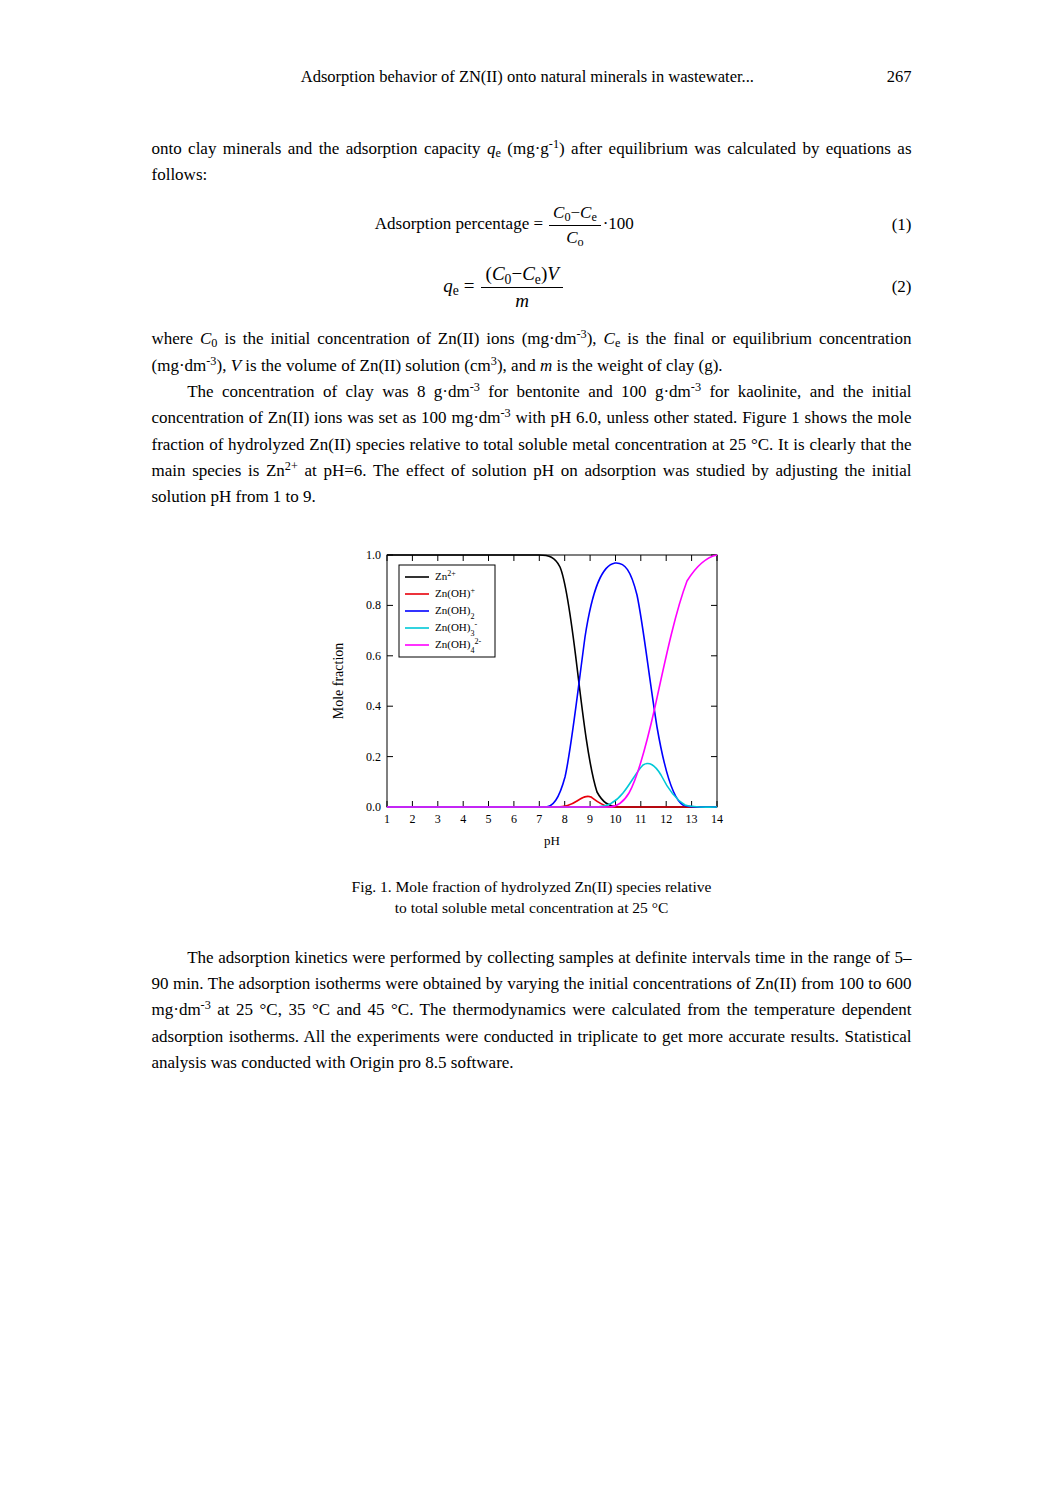Adsorption behavior of ZN(II) onto natural minerals in wastewater...
267
onto clay minerals and the adsorption capacity qe (mg·g-1) after equilibrium was calculated by equations as follows:
Adsorption percentage = C0−Ce Co·100
(1)
qe = (C0−Ce)V m
(2)
where C0 is the initial concentration of Zn(II) ions (mg·dm-3), Ce is the final or equilibrium concentration (mg·dm-3), V is the volume of Zn(II) solution (cm3), and m is the weight of clay (g).
The concentration of clay was 8 g·dm-3 for bentonite and 100 g·dm-3 for kaolinite, and the initial concentration of Zn(II) ions was set as 100 mg·dm-3 with pH 6.0, unless other stated. Figure 1 shows the mole fraction of hydrolyzed Zn(II) species relative to total soluble metal concentration at 25 °C. It is clearly that the main species is Zn2+ at pH=6. The effect of solution pH on adsorption was studied by adjusting the initial solution pH from 1 to 9.
0.0 0.2 0.4 0.6 0.8 1.0 1 2 3 4 5 6 7 8 9 10 11 12 13 14 pH Mole fraction Zn2+ Zn(OH)+ Zn(OH)2 Zn(OH)3- Zn(OH)42-
Fig. 1. Mole fraction of hydrolyzed Zn(II) species relative
to total soluble metal concentration at 25 °C
The adsorption kinetics were performed by collecting samples at definite intervals time in the range of 5–90 min. The adsorption isotherms were obtained by varying the initial concentrations of Zn(II) from 100 to 600 mg·dm-3 at 25 °C, 35 °C and 45 °C. The thermodynamics were calculated from the temperature dependent adsorption isotherms. All the experiments were conducted in triplicate to get more accurate results. Statistical analysis was conducted with Origin pro 8.5 software.